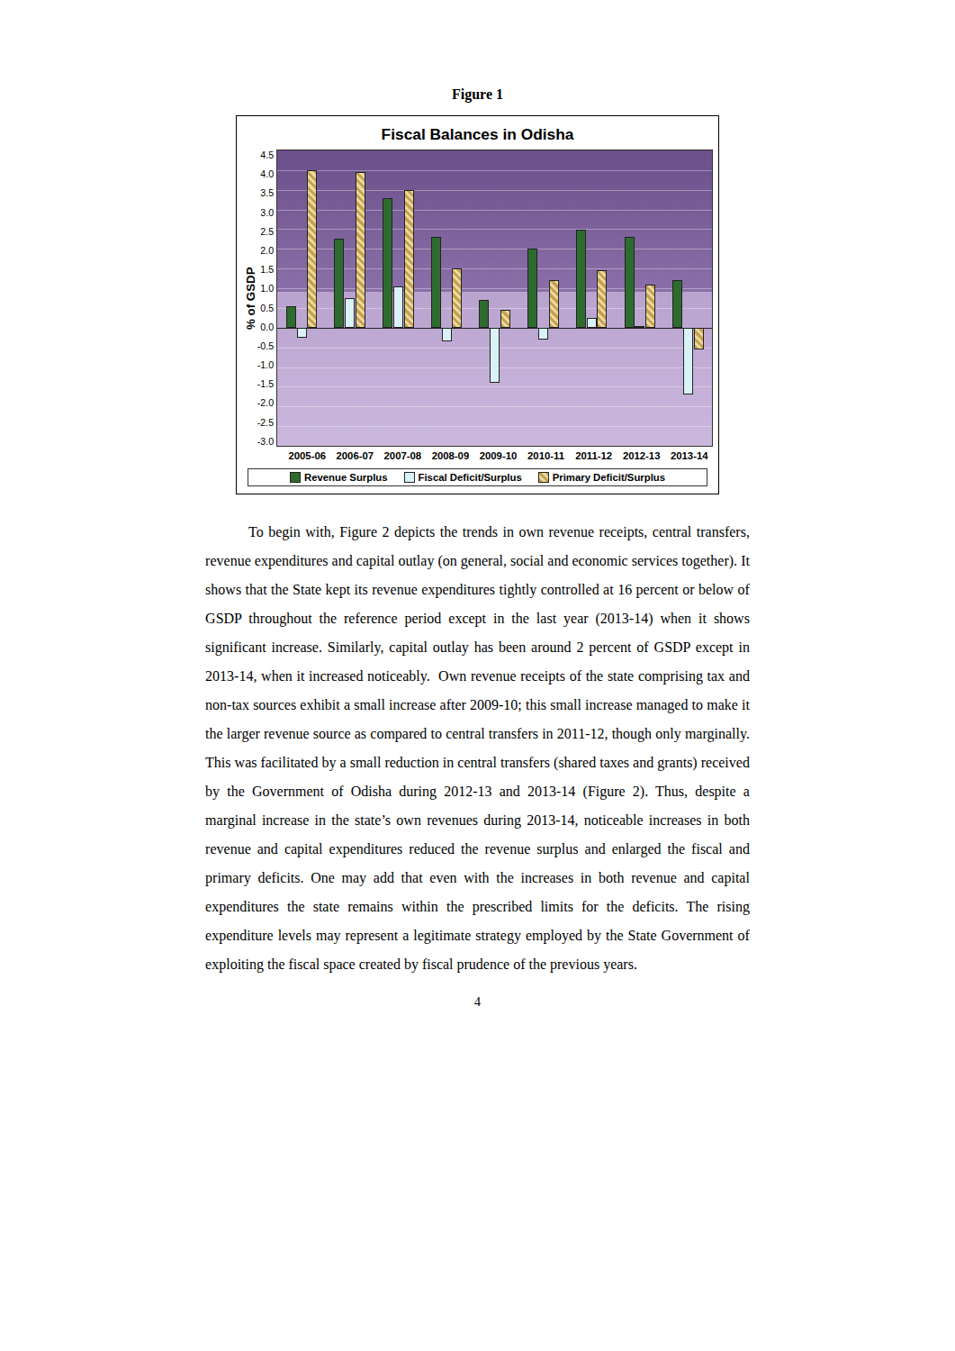Figure 1
Fiscal Balances in Odisha
% of GSDP
4.5
4.0
3.5
3.0
2.5
2.0
1.5
1.0
0.5
0.0
-0.5
-1.0
-1.5
-2.0
-2.5
-3.0
2005-06 2006-07 2007-08 2008-09 2009-10 2010-11 2011-12 2012-13 2013-14
Revenue Surplus
Fiscal Deficit/Surplus
Primary Deficit/Surplus
To begin with, Figure 2 depicts the trends in own revenue receipts, central transfers, revenue expenditures and capital outlay (on general, social and economic services together). It shows that the State kept its revenue expenditures tightly controlled at 16 percent or below of GSDP throughout the reference period except in the last year (2013-14) when it shows significant increase. Similarly, capital outlay has been around 2 percent of GSDP except in 2013-14, when it increased noticeably. Own revenue receipts of the state comprising tax and non-tax sources exhibit a small increase after 2009-10; this small increase managed to make it the larger revenue source as compared to central transfers in 2011-12, though only marginally. This was facilitated by a small reduction in central transfers (shared taxes and grants) received by the Government of Odisha during 2012-13 and 2013-14 (Figure 2). Thus, despite a marginal increase in the state’s own revenues during 2013-14, noticeable increases in both revenue and capital expenditures reduced the revenue surplus and enlarged the fiscal and primary deficits. One may add that even with the increases in both revenue and capital expenditures the state remains within the prescribed limits for the deficits. The rising expenditure levels may represent a legitimate strategy employed by the State Government of exploiting the fiscal space created by fiscal prudence of the previous years.
4